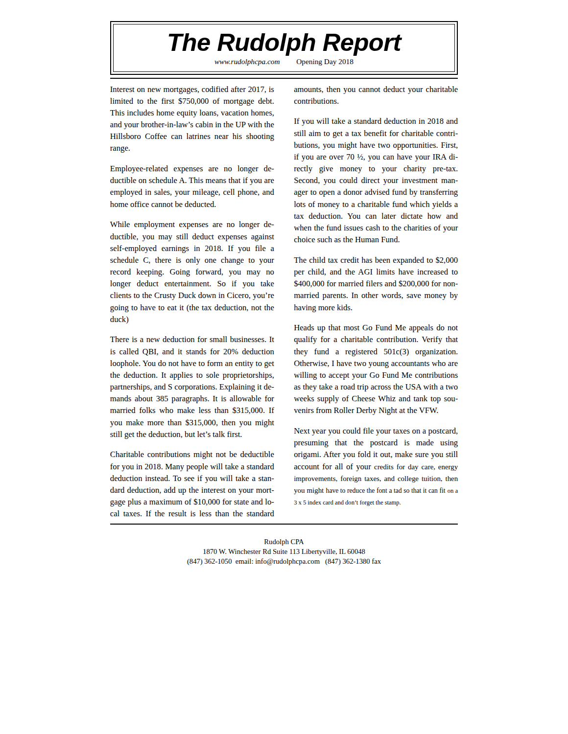The Rudolph Report
www.rudolphcpa.com Opening Day 2018
Interest on new mortgages, codified after 2017, is limited to the first $750,000 of mortgage debt. This includes home equity loans, vacation homes, and your brother-in-law’s cabin in the UP with the Hillsboro Coffee can latrines near his shooting range.
Employee-related expenses are no longer deductible on schedule A. This means that if you are employed in sales, your mileage, cell phone, and home office cannot be deducted.
While employment expenses are no longer deductible, you may still deduct expenses against self-employed earnings in 2018. If you file a schedule C, there is only one change to your record keeping. Going forward, you may no longer deduct entertainment. So if you take clients to the Crusty Duck down in Cicero, you’re going to have to eat it (the tax deduction, not the duck)
There is a new deduction for small businesses. It is called QBI, and it stands for 20% deduction loophole. You do not have to form an entity to get the deduction. It applies to sole proprietorships, partnerships, and S corporations. Explaining it demands about 385 paragraphs. It is allowable for married folks who make less than $315,000. If you make more than $315,000, then you might still get the deduction, but let’s talk first.
Charitable contributions might not be deductible for you in 2018. Many people will take a standard deduction instead. To see if you will take a standard deduction, add up the interest on your mortgage plus a maximum of $10,000 for state and local taxes. If the result is less than the standard amounts, then you cannot deduct your charitable contributions.
If you will take a standard deduction in 2018 and still aim to get a tax benefit for charitable contributions, you might have two opportunities. First, if you are over 70 ½, you can have your IRA directly give money to your charity pre-tax. Second, you could direct your investment manager to open a donor advised fund by transferring lots of money to a charitable fund which yields a tax deduction. You can later dictate how and when the fund issues cash to the charities of your choice such as the Human Fund.
The child tax credit has been expanded to $2,000 per child, and the AGI limits have increased to $400,000 for married filers and $200,000 for non-married parents. In other words, save money by having more kids.
Heads up that most Go Fund Me appeals do not qualify for a charitable contribution. Verify that they fund a registered 501c(3) organization. Otherwise, I have two young accountants who are willing to accept your Go Fund Me contributions as they take a road trip across the USA with a two weeks supply of Cheese Whiz and tank top souvenirs from Roller Derby Night at the VFW.
Next year you could file your taxes on a postcard, presuming that the postcard is made using origami. After you fold it out, make sure you still account for all of your credits for day care, energy improvements, foreign taxes, and college tuition, then you might have to reduce the font a tad so that it can fit on a 3 x 5 index card and don’t forget the stamp.
Rudolph CPA
1870 W. Winchester Rd Suite 113 Libertyville, IL 60048
(847) 362-1050 email: info@rudolphcpa.com (847) 362-1380 fax